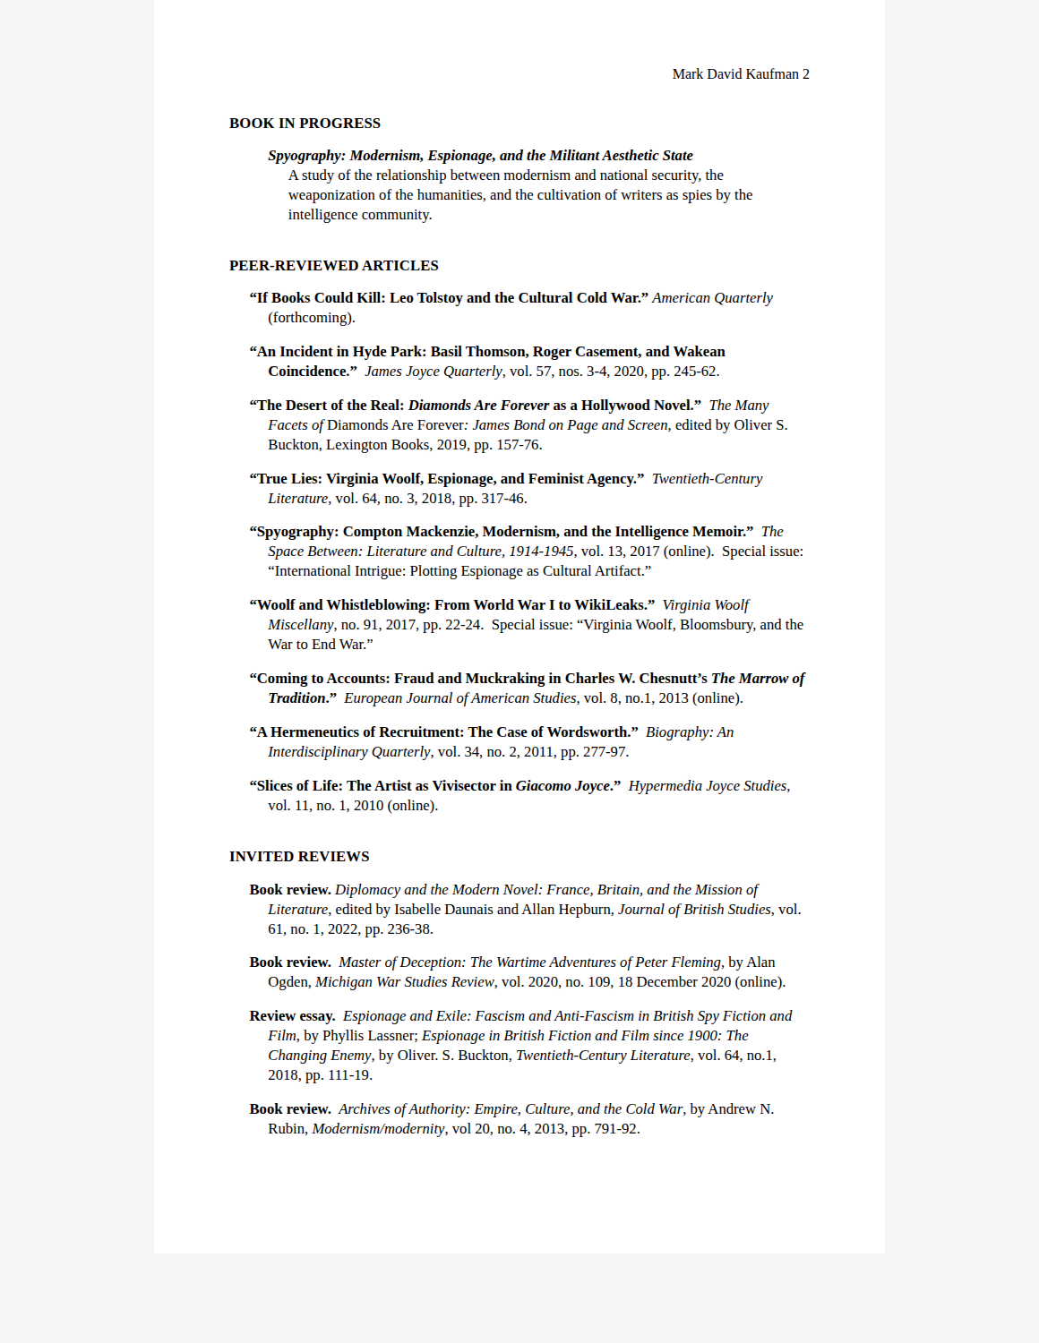Mark David Kaufman 2
BOOK IN PROGRESS
Spyography: Modernism, Espionage, and the Militant Aesthetic State
A study of the relationship between modernism and national security, the weaponization of the humanities, and the cultivation of writers as spies by the intelligence community.
PEER-REVIEWED ARTICLES
“If Books Could Kill: Leo Tolstoy and the Cultural Cold War.” American Quarterly (forthcoming).
“An Incident in Hyde Park: Basil Thomson, Roger Casement, and Wakean Coincidence.” James Joyce Quarterly, vol. 57, nos. 3-4, 2020, pp. 245-62.
“The Desert of the Real: Diamonds Are Forever as a Hollywood Novel.” The Many Facets of Diamonds Are Forever: James Bond on Page and Screen, edited by Oliver S. Buckton, Lexington Books, 2019, pp. 157-76.
“True Lies: Virginia Woolf, Espionage, and Feminist Agency.” Twentieth-Century Literature, vol. 64, no. 3, 2018, pp. 317-46.
“Spyography: Compton Mackenzie, Modernism, and the Intelligence Memoir.” The Space Between: Literature and Culture, 1914-1945, vol. 13, 2017 (online). Special issue: “International Intrigue: Plotting Espionage as Cultural Artifact.”
“Woolf and Whistleblowing: From World War I to WikiLeaks.” Virginia Woolf Miscellany, no. 91, 2017, pp. 22-24. Special issue: “Virginia Woolf, Bloomsbury, and the War to End War.”
“Coming to Accounts: Fraud and Muckraking in Charles W. Chesnutt’s The Marrow of Tradition.” European Journal of American Studies, vol. 8, no.1, 2013 (online).
“A Hermeneutics of Recruitment: The Case of Wordsworth.” Biography: An Interdisciplinary Quarterly, vol. 34, no. 2, 2011, pp. 277-97.
“Slices of Life: The Artist as Vivisector in Giacomo Joyce.” Hypermedia Joyce Studies, vol. 11, no. 1, 2010 (online).
INVITED REVIEWS
Book review. Diplomacy and the Modern Novel: France, Britain, and the Mission of Literature, edited by Isabelle Daunais and Allan Hepburn, Journal of British Studies, vol. 61, no. 1, 2022, pp. 236-38.
Book review. Master of Deception: The Wartime Adventures of Peter Fleming, by Alan Ogden, Michigan War Studies Review, vol. 2020, no. 109, 18 December 2020 (online).
Review essay. Espionage and Exile: Fascism and Anti-Fascism in British Spy Fiction and Film, by Phyllis Lassner; Espionage in British Fiction and Film since 1900: The Changing Enemy, by Oliver. S. Buckton, Twentieth-Century Literature, vol. 64, no.1, 2018, pp. 111-19.
Book review. Archives of Authority: Empire, Culture, and the Cold War, by Andrew N. Rubin, Modernism/modernity, vol 20, no. 4, 2013, pp. 791-92.